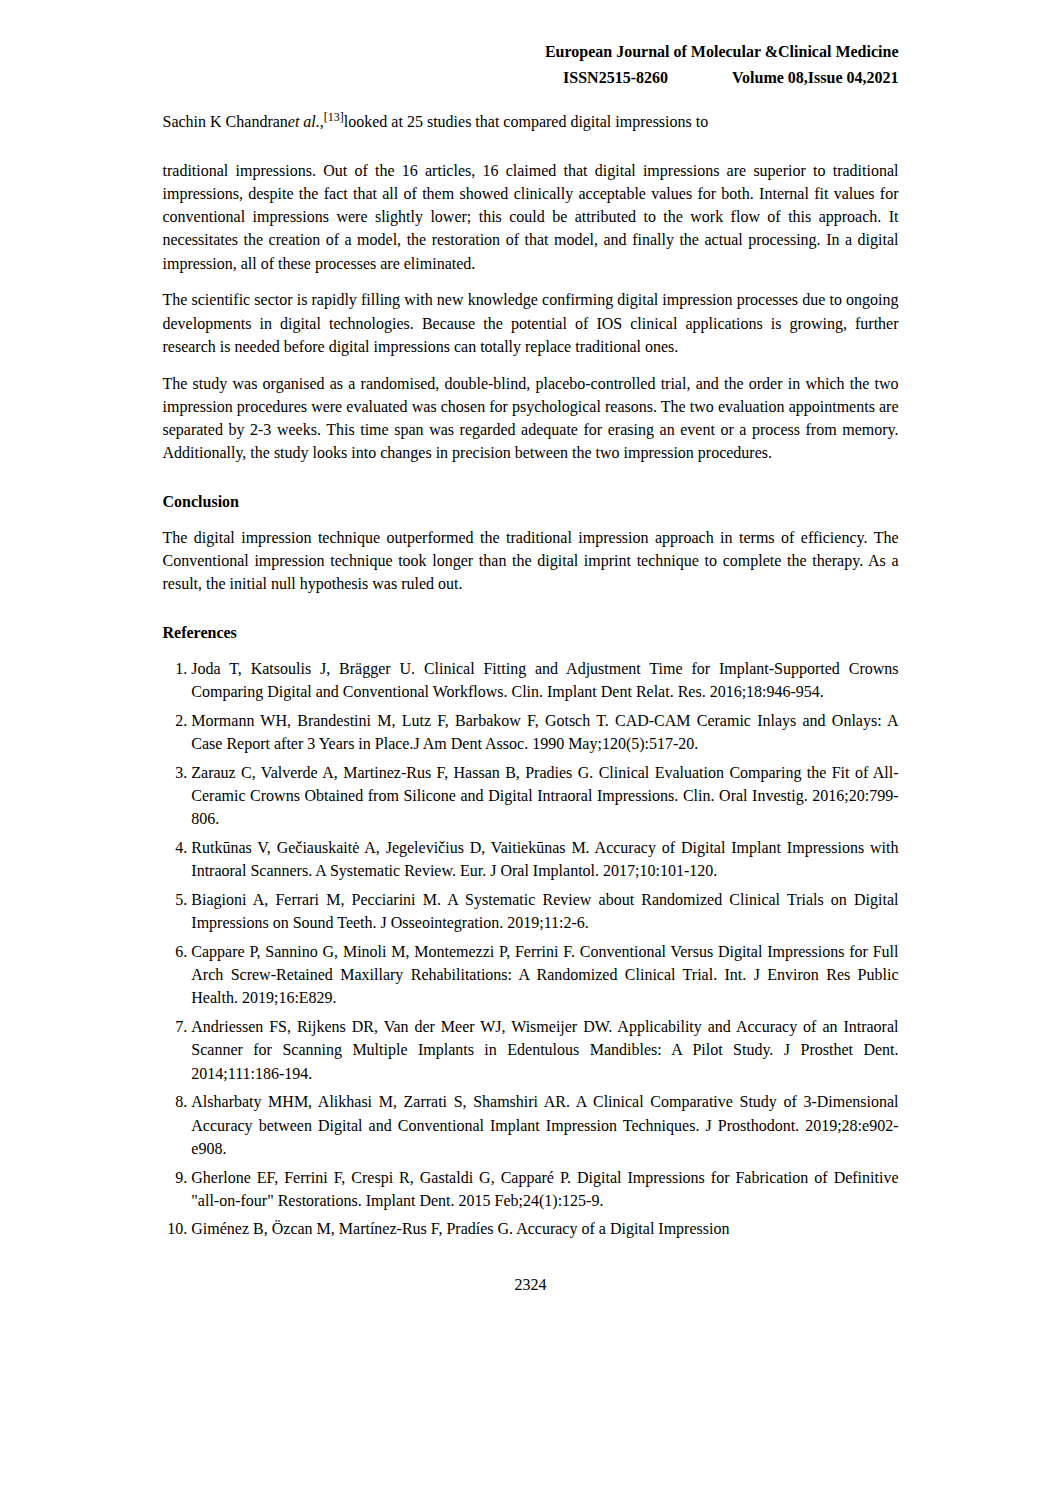European Journal of Molecular &Clinical Medicine
ISSN2515-8260 Volume 08,Issue 04,2021
Sachin K Chandranet al.,[13]looked at 25 studies that compared digital impressions to
traditional impressions. Out of the 16 articles, 16 claimed that digital impressions are superior to traditional impressions, despite the fact that all of them showed clinically acceptable values for both. Internal fit values for conventional impressions were slightly lower; this could be attributed to the work flow of this approach. It necessitates the creation of a model, the restoration of that model, and finally the actual processing. In a digital impression, all of these processes are eliminated.
The scientific sector is rapidly filling with new knowledge confirming digital impression processes due to ongoing developments in digital technologies. Because the potential of IOS clinical applications is growing, further research is needed before digital impressions can totally replace traditional ones.
The study was organised as a randomised, double-blind, placebo-controlled trial, and the order in which the two impression procedures were evaluated was chosen for psychological reasons. The two evaluation appointments are separated by 2-3 weeks. This time span was regarded adequate for erasing an event or a process from memory. Additionally, the study looks into changes in precision between the two impression procedures.
Conclusion
The digital impression technique outperformed the traditional impression approach in terms of efficiency. The Conventional impression technique took longer than the digital imprint technique to complete the therapy. As a result, the initial null hypothesis was ruled out.
References
Joda T, Katsoulis J, Brägger U. Clinical Fitting and Adjustment Time for Implant-Supported Crowns Comparing Digital and Conventional Workflows. Clin. Implant Dent Relat. Res. 2016;18:946-954.
Mormann WH, Brandestini M, Lutz F, Barbakow F, Gotsch T. CAD-CAM Ceramic Inlays and Onlays: A Case Report after 3 Years in Place.J Am Dent Assoc. 1990 May;120(5):517-20.
Zarauz C, Valverde A, Martinez-Rus F, Hassan B, Pradies G. Clinical Evaluation Comparing the Fit of All-Ceramic Crowns Obtained from Silicone and Digital Intraoral Impressions. Clin. Oral Investig. 2016;20:799-806.
Rutkūnas V, Gečiauskaitė A, Jegelevičius D, Vaitiekūnas M. Accuracy of Digital Implant Impressions with Intraoral Scanners. A Systematic Review. Eur. J Oral Implantol. 2017;10:101-120.
Biagioni A, Ferrari M, Pecciarini M. A Systematic Review about Randomized Clinical Trials on Digital Impressions on Sound Teeth. J Osseointegration. 2019;11:2-6.
Cappare P, Sannino G, Minoli M, Montemezzi P, Ferrini F. Conventional Versus Digital Impressions for Full Arch Screw-Retained Maxillary Rehabilitations: A Randomized Clinical Trial. Int. J Environ Res Public Health. 2019;16:E829.
Andriessen FS, Rijkens DR, Van der Meer WJ, Wismeijer DW. Applicability and Accuracy of an Intraoral Scanner for Scanning Multiple Implants in Edentulous Mandibles: A Pilot Study. J Prosthet Dent. 2014;111:186-194.
Alsharbaty MHM, Alikhasi M, Zarrati S, Shamshiri AR. A Clinical Comparative Study of 3-Dimensional Accuracy between Digital and Conventional Implant Impression Techniques. J Prosthodont. 2019;28:e902-e908.
Gherlone EF, Ferrini F, Crespi R, Gastaldi G, Capparé P. Digital Impressions for Fabrication of Definitive "all-on-four" Restorations. Implant Dent. 2015 Feb;24(1):125-9.
Giménez B, Özcan M, Martínez-Rus F, Pradíes G. Accuracy of a Digital Impression
2324